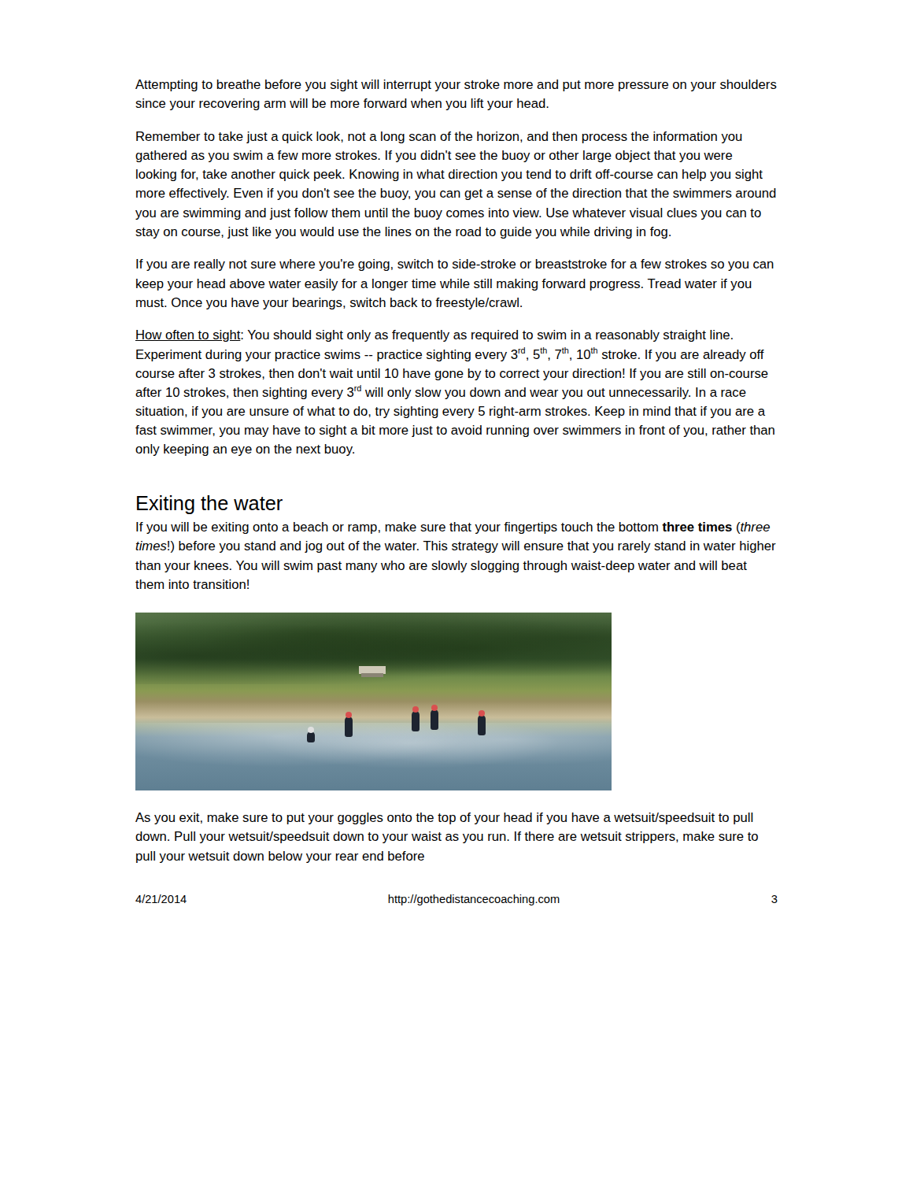Attempting to breathe before you sight will interrupt your stroke more and put more pressure on your shoulders since your recovering arm will be more forward when you lift your head.
Remember to take just a quick look, not a long scan of the horizon, and then process the information you gathered as you swim a few more strokes. If you didn't see the buoy or other large object that you were looking for, take another quick peek. Knowing in what direction you tend to drift off-course can help you sight more effectively. Even if you don't see the buoy, you can get a sense of the direction that the swimmers around you are swimming and just follow them until the buoy comes into view. Use whatever visual clues you can to stay on course, just like you would use the lines on the road to guide you while driving in fog.
If you are really not sure where you're going, switch to side-stroke or breaststroke for a few strokes so you can keep your head above water easily for a longer time while still making forward progress. Tread water if you must. Once you have your bearings, switch back to freestyle/crawl.
How often to sight: You should sight only as frequently as required to swim in a reasonably straight line. Experiment during your practice swims -- practice sighting every 3rd, 5th, 7th, 10th stroke. If you are already off course after 3 strokes, then don't wait until 10 have gone by to correct your direction! If you are still on-course after 10 strokes, then sighting every 3rd will only slow you down and wear you out unnecessarily. In a race situation, if you are unsure of what to do, try sighting every 5 right-arm strokes. Keep in mind that if you are a fast swimmer, you may have to sight a bit more just to avoid running over swimmers in front of you, rather than only keeping an eye on the next buoy.
Exiting the water
If you will be exiting onto a beach or ramp, make sure that your fingertips touch the bottom three times (three times!) before you stand and jog out of the water. This strategy will ensure that you rarely stand in water higher than your knees. You will swim past many who are slowly slogging through waist-deep water and will beat them into transition!
As you exit, make sure to put your goggles onto the top of your head if you have a wetsuit/speedsuit to pull down. Pull your wetsuit/speedsuit down to your waist as you run. If there are wetsuit strippers, make sure to pull your wetsuit down below your rear end before
4/21/2014
http://gothedistancecoaching.com
3